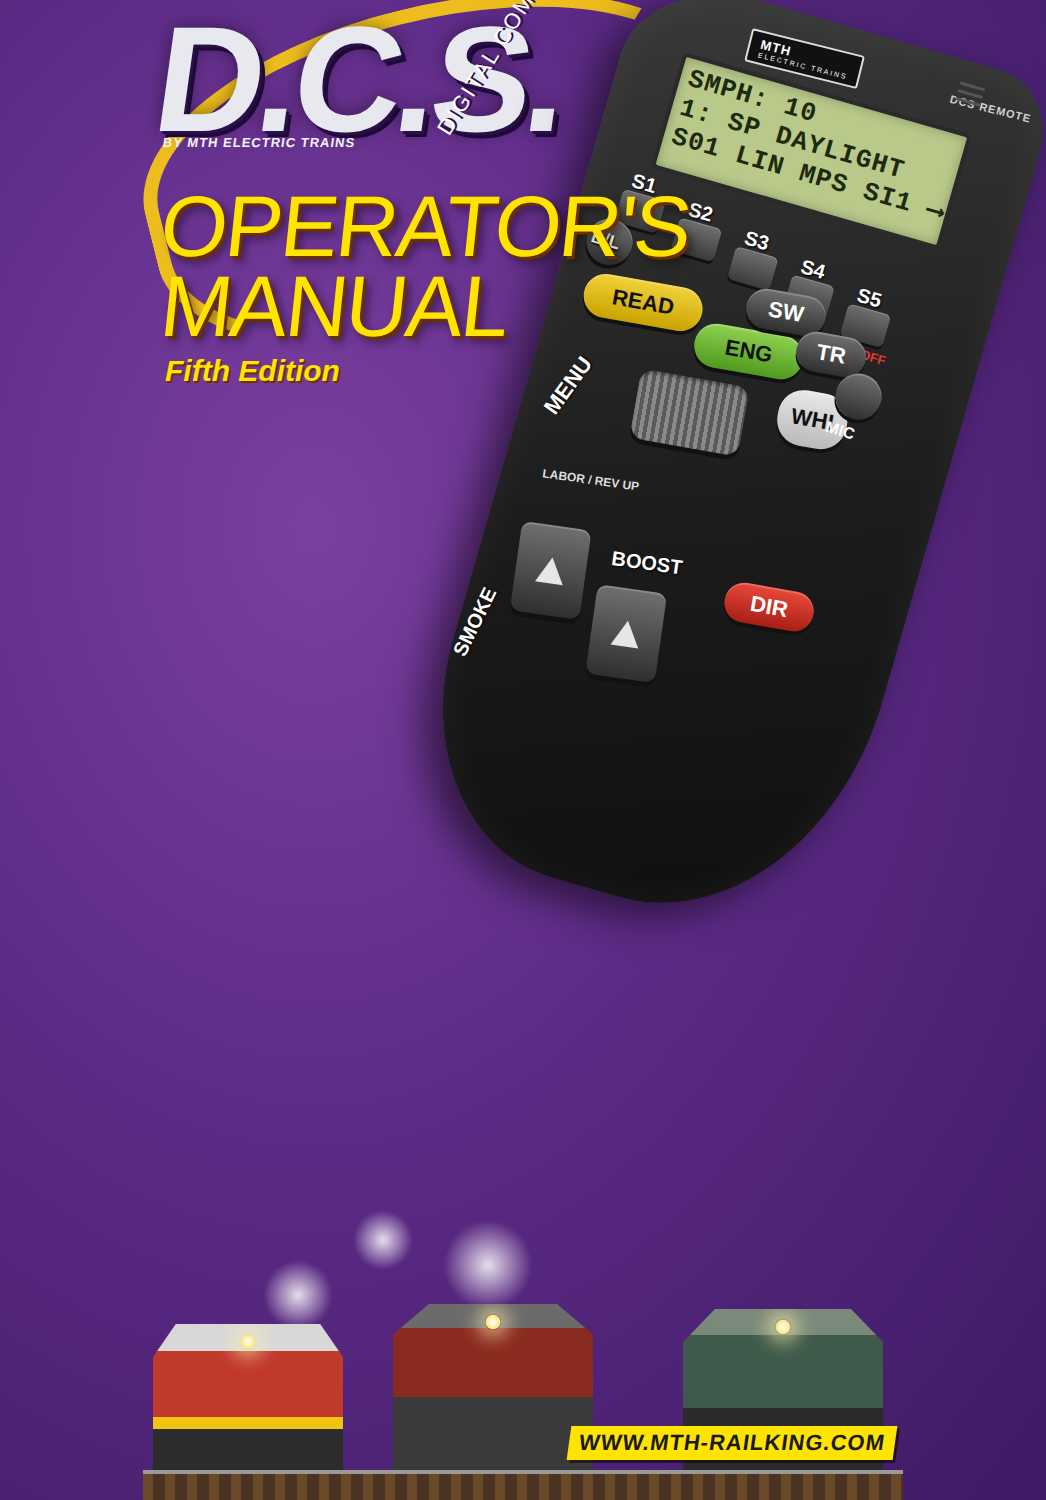D. C. S.
BY MTH ELECTRIC TRAINS
DIGITAL COMMAND SYSTEM
OPERATOR'S
MANUAL
Fifth Edition
MTHELECTRIC TRAINS
DCS REMOTE
SMPH: 10
1: SP DAYLIGHT
S01 LIN MPS SI1 ⟶
S1
S2
S3
S4
S5
ON/OFF
B/L
READ
ENG
SW
TR
WHI
DIR
MIC
MENU
LABOR / REV UP
BOOST
SMOKE
WWW.MTH-RAILKING.COM